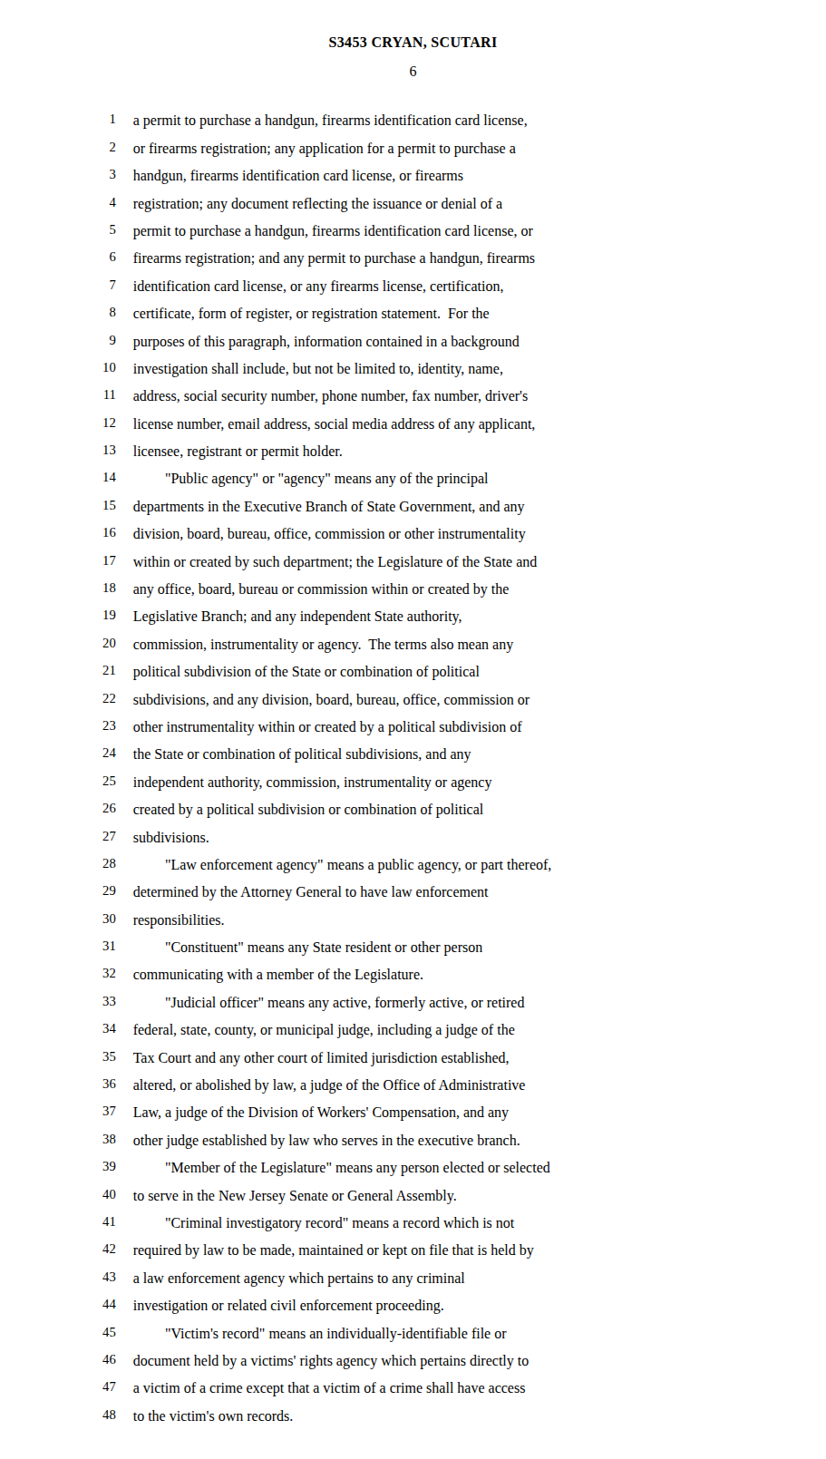S3453 CRYAN, SCUTARI
6
a permit to purchase a handgun, firearms identification card license,
or firearms registration; any application for a permit to purchase a
handgun, firearms identification card license, or firearms
registration; any document reflecting the issuance or denial of a
permit to purchase a handgun, firearms identification card license, or
firearms registration; and any permit to purchase a handgun, firearms
identification card license, or any firearms license, certification,
certificate, form of register, or registration statement. For the
purposes of this paragraph, information contained in a background
investigation shall include, but not be limited to, identity, name,
address, social security number, phone number, fax number, driver's
license number, email address, social media address of any applicant,
licensee, registrant or permit holder.
"Public agency" or "agency" means any of the principal
departments in the Executive Branch of State Government, and any
division, board, bureau, office, commission or other instrumentality
within or created by such department; the Legislature of the State and
any office, board, bureau or commission within or created by the
Legislative Branch; and any independent State authority,
commission, instrumentality or agency. The terms also mean any
political subdivision of the State or combination of political
subdivisions, and any division, board, bureau, office, commission or
other instrumentality within or created by a political subdivision of
the State or combination of political subdivisions, and any
independent authority, commission, instrumentality or agency
created by a political subdivision or combination of political
subdivisions.
"Law enforcement agency" means a public agency, or part thereof,
determined by the Attorney General to have law enforcement
responsibilities.
"Constituent" means any State resident or other person
communicating with a member of the Legislature.
"Judicial officer" means any active, formerly active, or retired
federal, state, county, or municipal judge, including a judge of the
Tax Court and any other court of limited jurisdiction established,
altered, or abolished by law, a judge of the Office of Administrative
Law, a judge of the Division of Workers' Compensation, and any
other judge established by law who serves in the executive branch.
"Member of the Legislature" means any person elected or selected
to serve in the New Jersey Senate or General Assembly.
"Criminal investigatory record" means a record which is not
required by law to be made, maintained or kept on file that is held by
a law enforcement agency which pertains to any criminal
investigation or related civil enforcement proceeding.
"Victim's record" means an individually-identifiable file or
document held by a victims' rights agency which pertains directly to
a victim of a crime except that a victim of a crime shall have access
to the victim's own records.